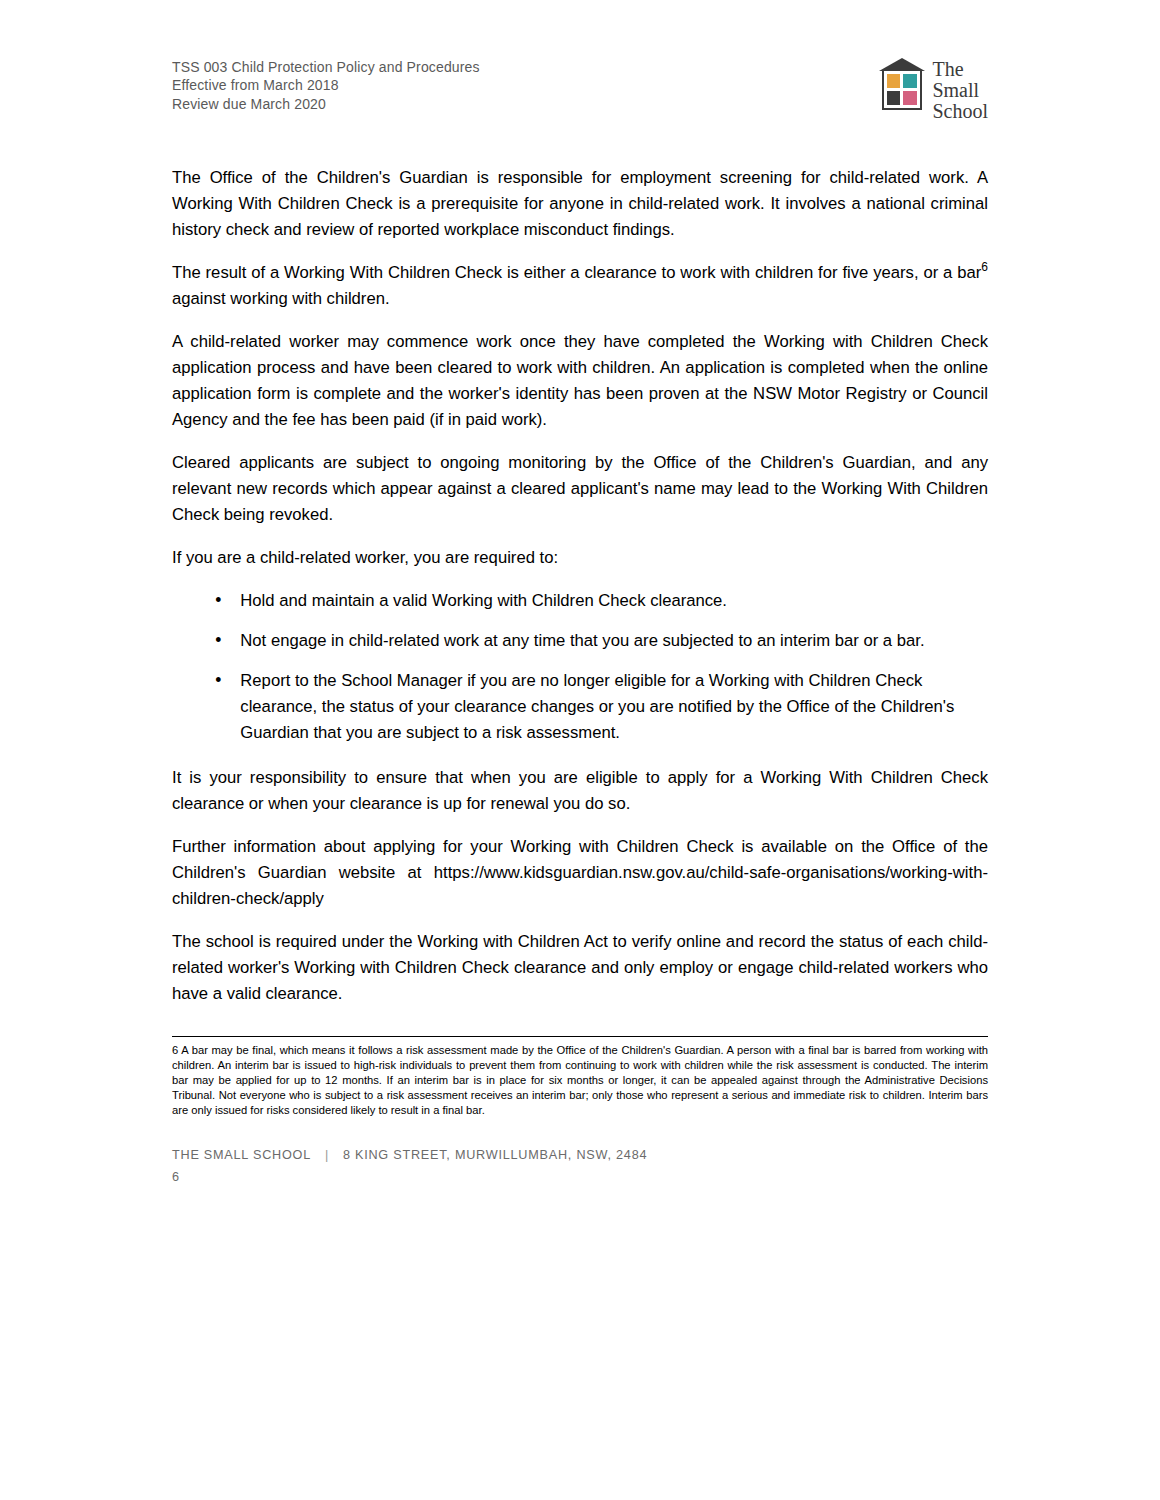TSS 003 Child Protection Policy and Procedures
Effective from March 2018
Review due March 2020
The Small School
The Office of the Children's Guardian is responsible for employment screening for child-related work. A Working With Children Check is a prerequisite for anyone in child-related work. It involves a national criminal history check and review of reported workplace misconduct findings.
The result of a Working With Children Check is either a clearance to work with children for five years, or a bar6 against working with children.
A child-related worker may commence work once they have completed the Working with Children Check application process and have been cleared to work with children. An application is completed when the online application form is complete and the worker's identity has been proven at the NSW Motor Registry or Council Agency and the fee has been paid (if in paid work).
Cleared applicants are subject to ongoing monitoring by the Office of the Children's Guardian, and any relevant new records which appear against a cleared applicant's name may lead to the Working With Children Check being revoked.
If you are a child-related worker, you are required to:
Hold and maintain a valid Working with Children Check clearance.
Not engage in child-related work at any time that you are subjected to an interim bar or a bar.
Report to the School Manager if you are no longer eligible for a Working with Children Check clearance, the status of your clearance changes or you are notified by the Office of the Children's Guardian that you are subject to a risk assessment.
It is your responsibility to ensure that when you are eligible to apply for a Working With Children Check clearance or when your clearance is up for renewal you do so.
Further information about applying for your Working with Children Check is available on the Office of the Children's Guardian website at https://www.kidsguardian.nsw.gov.au/child-safe-organisations/working-with-children-check/apply
The school is required under the Working with Children Act to verify online and record the status of each child-related worker's Working with Children Check clearance and only employ or engage child-related workers who have a valid clearance.
6 A bar may be final, which means it follows a risk assessment made by the Office of the Children's Guardian. A person with a final bar is barred from working with children. An interim bar is issued to high-risk individuals to prevent them from continuing to work with children while the risk assessment is conducted. The interim bar may be applied for up to 12 months. If an interim bar is in place for six months or longer, it can be appealed against through the Administrative Decisions Tribunal. Not everyone who is subject to a risk assessment receives an interim bar; only those who represent a serious and immediate risk to children. Interim bars are only issued for risks considered likely to result in a final bar.
THE SMALL SCHOOL | 8 KING STREET, MURWILLUMBAH, NSW, 2484
6